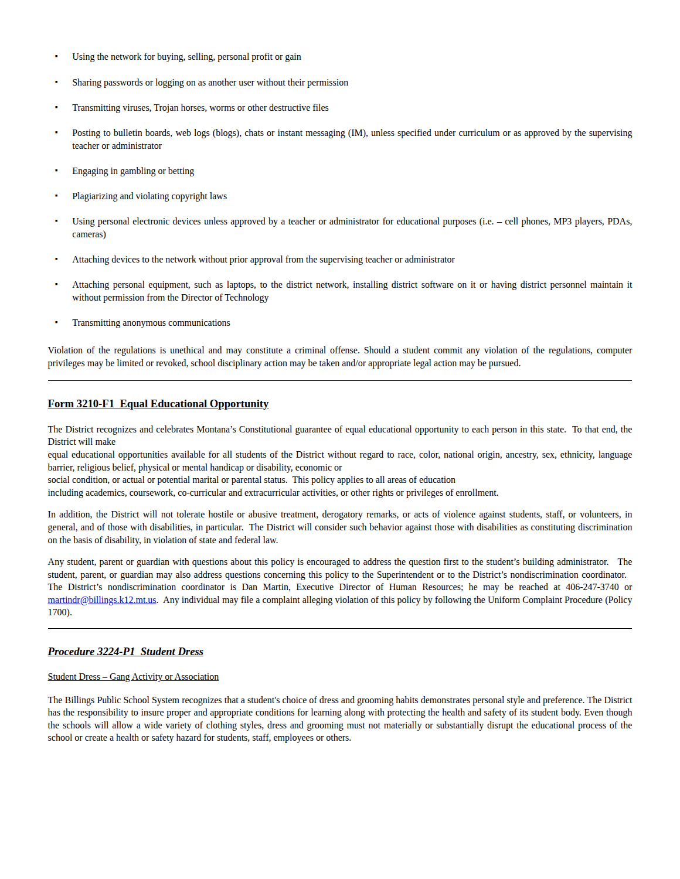Using the network for buying, selling, personal profit or gain
Sharing passwords or logging on as another user without their permission
Transmitting viruses, Trojan horses, worms or other destructive files
Posting to bulletin boards, web logs (blogs), chats or instant messaging (IM), unless specified under curriculum or as approved by the supervising teacher or administrator
Engaging in gambling or betting
Plagiarizing and violating copyright laws
Using personal electronic devices unless approved by a teacher or administrator for educational purposes (i.e. – cell phones, MP3 players, PDAs, cameras)
Attaching devices to the network without prior approval from the supervising teacher or administrator
Attaching personal equipment, such as laptops, to the district network, installing district software on it or having district personnel maintain it without permission from the Director of Technology
Transmitting anonymous communications
Violation of the regulations is unethical and may constitute a criminal offense. Should a student commit any violation of the regulations, computer privileges may be limited or revoked, school disciplinary action may be taken and/or appropriate legal action may be pursued.
Form 3210-F1 Equal Educational Opportunity
The District recognizes and celebrates Montana’s Constitutional guarantee of equal educational opportunity to each person in this state. To that end, the District will make
equal educational opportunities available for all students of the District without regard to race, color, national origin, ancestry, sex, ethnicity, language barrier, religious belief, physical or mental handicap or disability, economic or
social condition, or actual or potential marital or parental status. This policy applies to all areas of education
including academics, coursework, co-curricular and extracurricular activities, or other rights or privileges of enrollment.
In addition, the District will not tolerate hostile or abusive treatment, derogatory remarks, or acts of violence against students, staff, or volunteers, in general, and of those with disabilities, in particular. The District will consider such behavior against those with disabilities as constituting discrimination on the basis of disability, in violation of state and federal law.
Any student, parent or guardian with questions about this policy is encouraged to address the question first to the student’s building administrator. The student, parent, or guardian may also address questions concerning this policy to the Superintendent or to the District’s nondiscrimination coordinator. The District’s nondiscrimination coordinator is Dan Martin, Executive Director of Human Resources; he may be reached at 406-247-3740 or martindr@billings.k12.mt.us. Any individual may file a complaint alleging violation of this policy by following the Uniform Complaint Procedure (Policy 1700).
Procedure 3224-P1 Student Dress
Student Dress – Gang Activity or Association
The Billings Public School System recognizes that a student's choice of dress and grooming habits demonstrates personal style and preference. The District has the responsibility to insure proper and appropriate conditions for learning along with protecting the health and safety of its student body. Even though the schools will allow a wide variety of clothing styles, dress and grooming must not materially or substantially disrupt the educational process of the school or create a health or safety hazard for students, staff, employees or others.